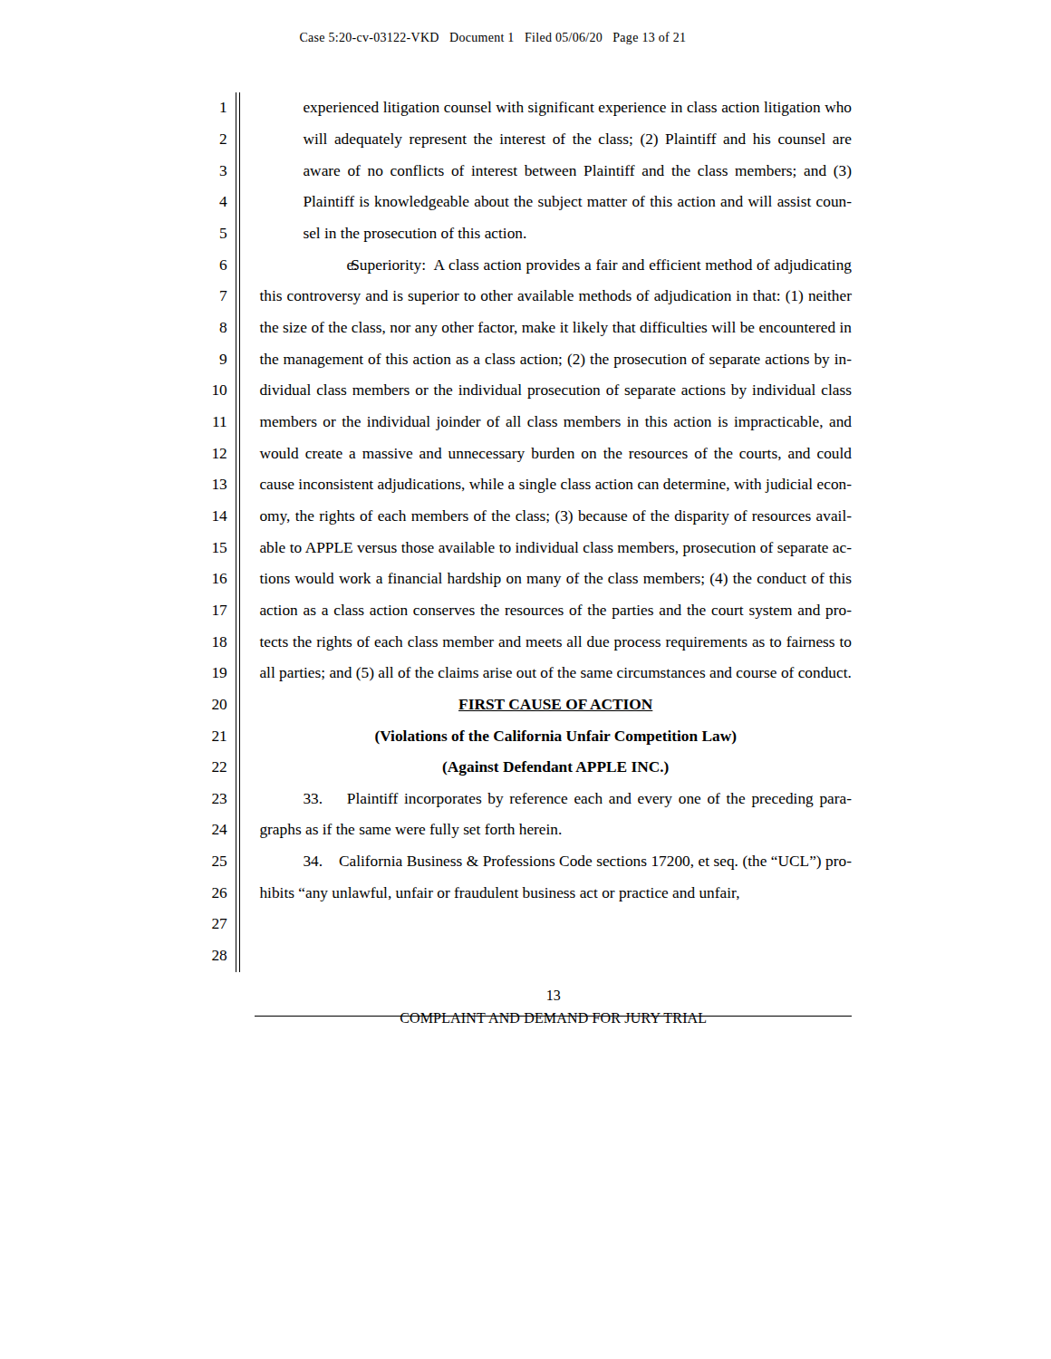Case 5:20-cv-03122-VKD Document 1 Filed 05/06/20 Page 13 of 21
1
2
3
4
5
6
7
8
9
10
11
12
13
14
15
16
17
18
19
20
21
22
23
24
25
26
27
28
experienced litigation counsel with significant experience in class action litigation who will adequately represent the interest of the class; (2) Plaintiff and his counsel are aware of no conflicts of interest between Plaintiff and the class members; and (3) Plaintiff is knowledgeable about the subject matter of this action and will assist counsel in the prosecution of this action.
e. Superiority: A class action provides a fair and efficient method of adjudicating this controversy and is superior to other available methods of adjudication in that: (1) neither the size of the class, nor any other factor, make it likely that difficulties will be encountered in the management of this action as a class action; (2) the prosecution of separate actions by individual class members or the individual prosecution of separate actions by individual class members or the individual joinder of all class members in this action is impracticable, and would create a massive and unnecessary burden on the resources of the courts, and could cause inconsistent adjudications, while a single class action can determine, with judicial economy, the rights of each members of the class; (3) because of the disparity of resources available to APPLE versus those available to individual class members, prosecution of separate actions would work a financial hardship on many of the class members; (4) the conduct of this action as a class action conserves the resources of the parties and the court system and protects the rights of each class member and meets all due process requirements as to fairness to all parties; and (5) all of the claims arise out of the same circumstances and course of conduct.
FIRST CAUSE OF ACTION
(Violations of the California Unfair Competition Law)
(Against Defendant APPLE INC.)
33. Plaintiff incorporates by reference each and every one of the preceding paragraphs as if the same were fully set forth herein.
34. California Business & Professions Code sections 17200, et seq. (the “UCL”) prohibits “any unlawful, unfair or fraudulent business act or practice and unfair,
13
COMPLAINT AND DEMAND FOR JURY TRIAL